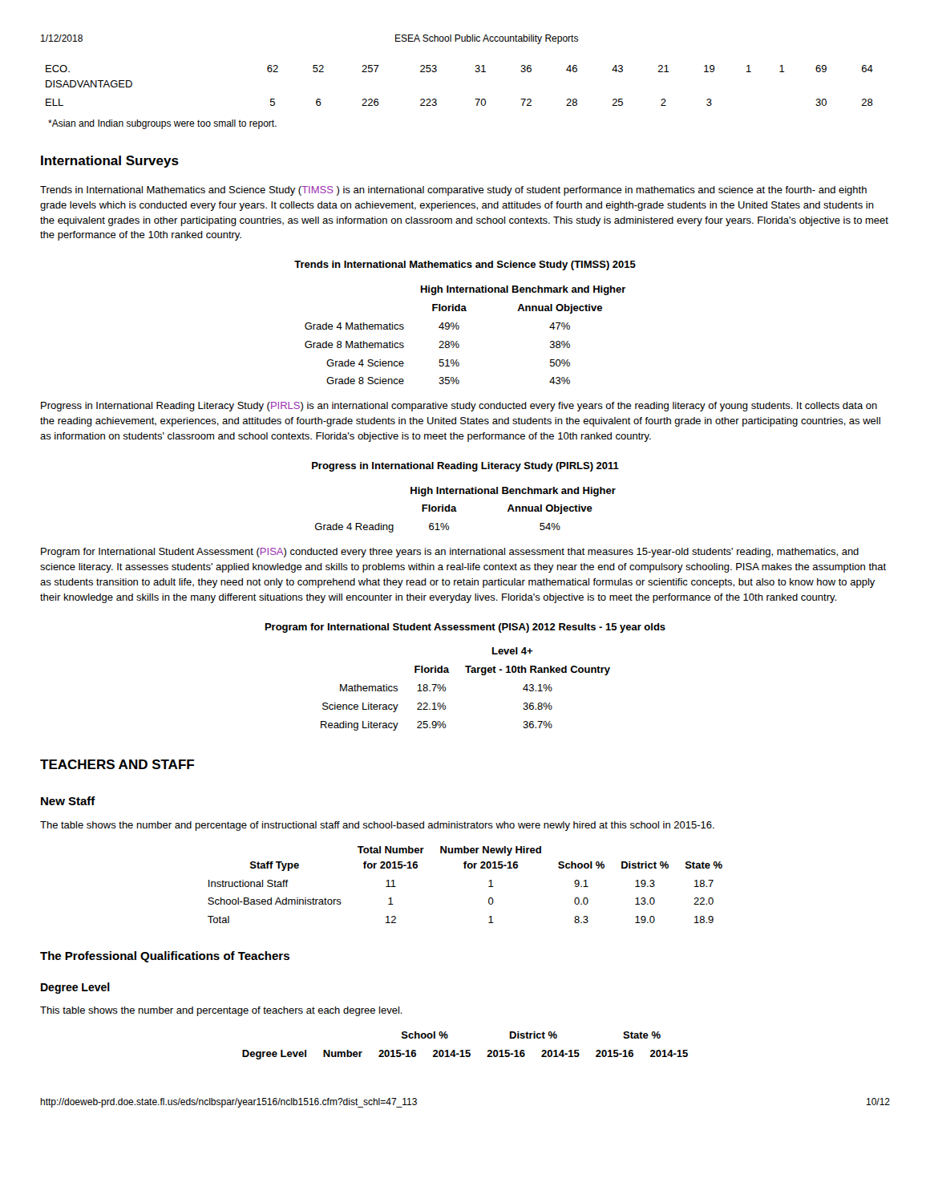1/12/2018
ESEA School Public Accountability Reports
| ECO. DISADVANTAGED | 62 | 52 | 257 | 253 | 31 | 36 | 46 | 43 | 21 | 19 | 1 | 1 | 69 | 64 |
| ELL | 5 | 6 | 226 | 223 | 70 | 72 | 28 | 25 | 2 | 3 | | | 30 | 28 |
*Asian and Indian subgroups were too small to report.
International Surveys
Trends in International Mathematics and Science Study (TIMSS ) is an international comparative study of student performance in mathematics and science at the fourth- and eighth grade levels which is conducted every four years. It collects data on achievement, experiences, and attitudes of fourth and eighth-grade students in the United States and students in the equivalent grades in other participating countries, as well as information on classroom and school contexts. This study is administered every four years. Florida's objective is to meet the performance of the 10th ranked country.
Trends in International Mathematics and Science Study (TIMSS) 2015
| | High International Benchmark and Higher |
| | Florida | Annual Objective |
| Grade 4 Mathematics | 49% | 47% |
| Grade 8 Mathematics | 28% | 38% |
| Grade 4 Science | 51% | 50% |
| Grade 8 Science | 35% | 43% |
Progress in International Reading Literacy Study (PIRLS) is an international comparative study conducted every five years of the reading literacy of young students. It collects data on the reading achievement, experiences, and attitudes of fourth-grade students in the United States and students in the equivalent of fourth grade in other participating countries, as well as information on students' classroom and school contexts. Florida's objective is to meet the performance of the 10th ranked country.
Progress in International Reading Literacy Study (PIRLS) 2011
| | High International Benchmark and Higher |
| | Florida | Annual Objective |
| Grade 4 Reading | 61% | 54% |
Program for International Student Assessment (PISA) conducted every three years is an international assessment that measures 15-year-old students' reading, mathematics, and science literacy. It assesses students' applied knowledge and skills to problems within a real-life context as they near the end of compulsory schooling. PISA makes the assumption that as students transition to adult life, they need not only to comprehend what they read or to retain particular mathematical formulas or scientific concepts, but also to know how to apply their knowledge and skills in the many different situations they will encounter in their everyday lives. Florida's objective is to meet the performance of the 10th ranked country.
Program for International Student Assessment (PISA) 2012 Results - 15 year olds
| | Level 4+ |
| | Florida | Target - 10th Ranked Country |
| Mathematics | 18.7% | 43.1% |
| Science Literacy | 22.1% | 36.8% |
| Reading Literacy | 25.9% | 36.7% |
TEACHERS AND STAFF
New Staff
The table shows the number and percentage of instructional staff and school-based administrators who were newly hired at this school in 2015-16.
| Staff Type | Total Number for 2015-16 | Number Newly Hired for 2015-16 | School % | District % | State % |
| --- | --- | --- | --- | --- | --- |
| Instructional Staff | 11 | 1 | 9.1 | 19.3 | 18.7 |
| School-Based Administrators | 1 | 0 | 0.0 | 13.0 | 22.0 |
| Total | 12 | 1 | 8.3 | 19.0 | 18.9 |
The Professional Qualifications of Teachers
Degree Level
This table shows the number and percentage of teachers at each degree level.
| | | School % | District % | State % |
| --- | --- | --- | --- | --- |
| Degree Level | Number | 2015-16 | 2014-15 | 2015-16 | 2014-15 | 2015-16 | 2014-15 |
http://doeweb-prd.doe.state.fl.us/eds/nclbspar/year1516/nclb1516.cfm?dist_schl=47_113
10/12